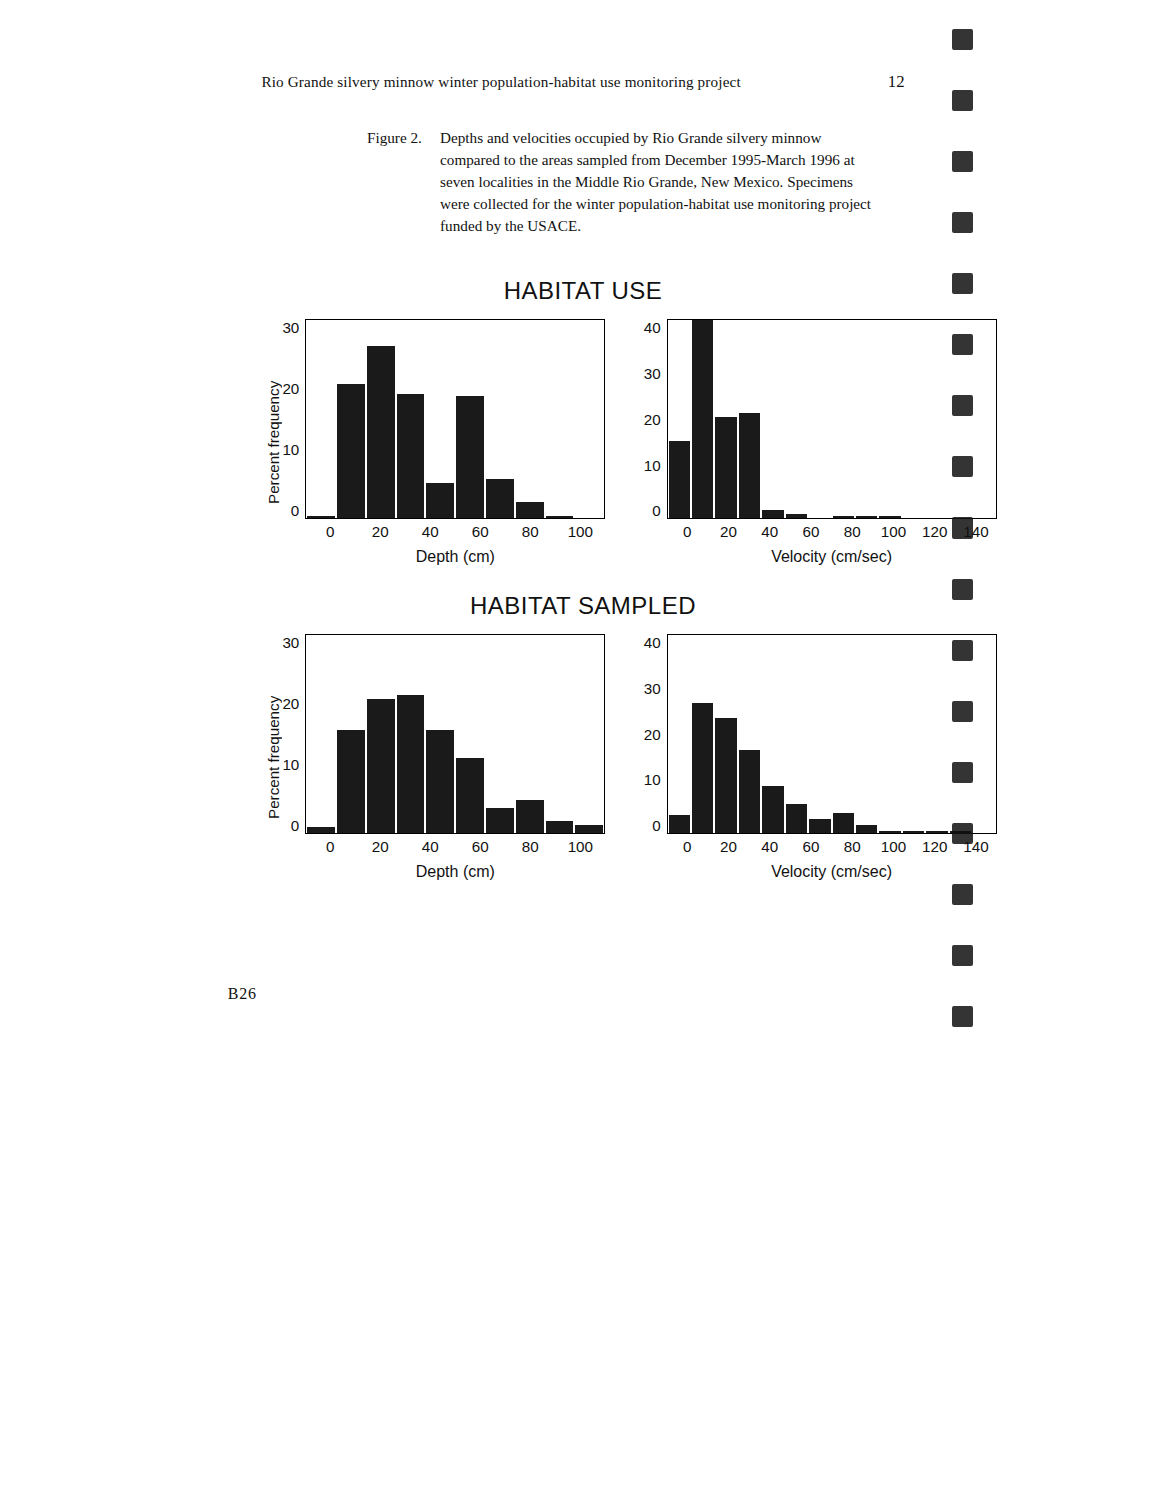Rio Grande silvery minnow winter population-habitat use monitoring project
12
Figure 2.
Depths and velocities occupied by Rio Grande silvery minnow compared to the areas sampled from December 1995-March 1996 at seven localities in the Middle Rio Grande, New Mexico. Specimens were collected for the winter population-habitat use monitoring project funded by the USACE.
HABITAT USE
Percent frequency
30 20 10 0
020406080100
Depth (cm)
40 30 20 10 0
020406080100120140
Velocity (cm/sec)
HABITAT SAMPLED
Percent frequency
30 20 10 0
020406080100
Depth (cm)
40 30 20 10 0
020406080100120140
Velocity (cm/sec)
B26